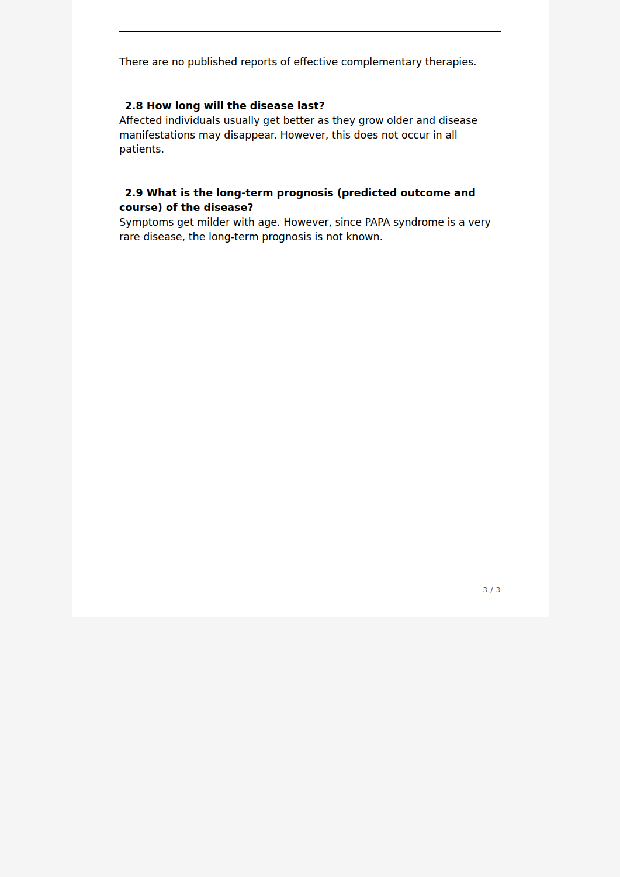There are no published reports of effective complementary therapies.
2.8 How long will the disease last?
Affected individuals usually get better as they grow older and disease manifestations may disappear. However, this does not occur in all patients.
2.9 What is the long-term prognosis (predicted outcome and course) of the disease?
Symptoms get milder with age. However, since PAPA syndrome is a very rare disease, the long-term prognosis is not known.
3 / 3